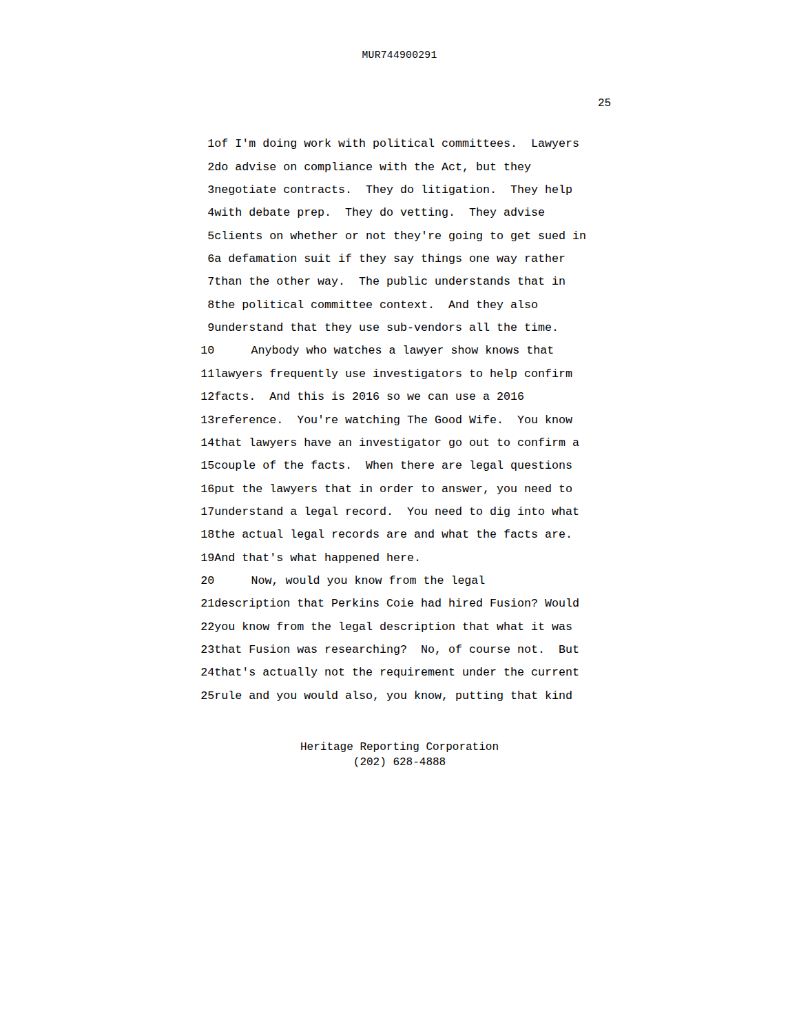MUR744900291
25
| 1 | of I'm doing work with political committees. Lawyers |
| 2 | do advise on compliance with the Act, but they |
| 3 | negotiate contracts. They do litigation. They help |
| 4 | with debate prep. They do vetting. They advise |
| 5 | clients on whether or not they're going to get sued in |
| 6 | a defamation suit if they say things one way rather |
| 7 | than the other way. The public understands that in |
| 8 | the political committee context. And they also |
| 9 | understand that they use sub-vendors all the time. |
| 10 | Anybody who watches a lawyer show knows that |
| 11 | lawyers frequently use investigators to help confirm |
| 12 | facts. And this is 2016 so we can use a 2016 |
| 13 | reference. You're watching The Good Wife. You know |
| 14 | that lawyers have an investigator go out to confirm a |
| 15 | couple of the facts. When there are legal questions |
| 16 | put the lawyers that in order to answer, you need to |
| 17 | understand a legal record. You need to dig into what |
| 18 | the actual legal records are and what the facts are. |
| 19 | And that's what happened here. |
| 20 | Now, would you know from the legal |
| 21 | description that Perkins Coie had hired Fusion? Would |
| 22 | you know from the legal description that what it was |
| 23 | that Fusion was researching? No, of course not. But |
| 24 | that's actually not the requirement under the current |
| 25 | rule and you would also, you know, putting that kind |
Heritage Reporting Corporation
(202) 628-4888